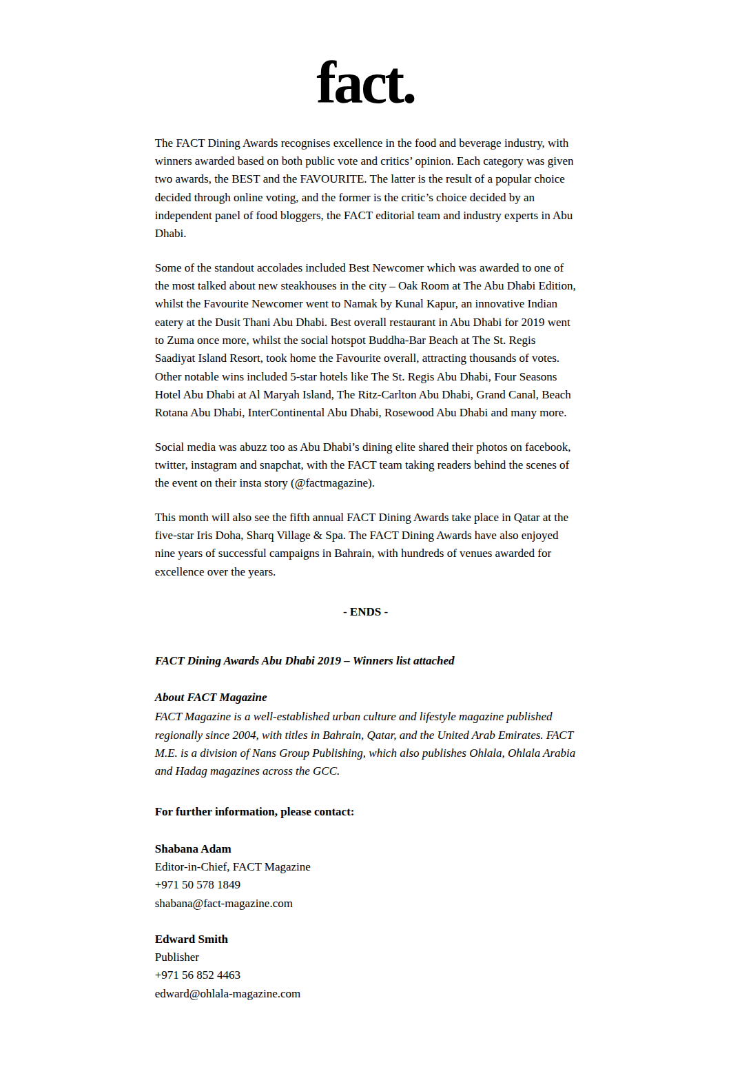fact.
The FACT Dining Awards recognises excellence in the food and beverage industry, with winners awarded based on both public vote and critics’ opinion. Each category was given two awards, the BEST and the FAVOURITE. The latter is the result of a popular choice decided through online voting, and the former is the critic’s choice decided by an independent panel of food bloggers, the FACT editorial team and industry experts in Abu Dhabi.
Some of the standout accolades included Best Newcomer which was awarded to one of the most talked about new steakhouses in the city – Oak Room at The Abu Dhabi Edition, whilst the Favourite Newcomer went to Namak by Kunal Kapur, an innovative Indian eatery at the Dusit Thani Abu Dhabi. Best overall restaurant in Abu Dhabi for 2019 went to Zuma once more, whilst the social hotspot Buddha-Bar Beach at The St. Regis Saadiyat Island Resort, took home the Favourite overall, attracting thousands of votes. Other notable wins included 5-star hotels like The St. Regis Abu Dhabi, Four Seasons Hotel Abu Dhabi at Al Maryah Island, The Ritz-Carlton Abu Dhabi, Grand Canal, Beach Rotana Abu Dhabi, InterContinental Abu Dhabi, Rosewood Abu Dhabi and many more.
Social media was abuzz too as Abu Dhabi’s dining elite shared their photos on facebook, twitter, instagram and snapchat, with the FACT team taking readers behind the scenes of the event on their insta story (@factmagazine).
This month will also see the fifth annual FACT Dining Awards take place in Qatar at the five-star Iris Doha, Sharq Village & Spa. The FACT Dining Awards have also enjoyed nine years of successful campaigns in Bahrain, with hundreds of venues awarded for excellence over the years.
- ENDS -
FACT Dining Awards Abu Dhabi 2019 – Winners list attached
About FACT Magazine
FACT Magazine is a well-established urban culture and lifestyle magazine published regionally since 2004, with titles in Bahrain, Qatar, and the United Arab Emirates. FACT M.E. is a division of Nans Group Publishing, which also publishes Ohlala, Ohlala Arabia and Hadag magazines across the GCC.
For further information, please contact:
Shabana Adam
Editor-in-Chief, FACT Magazine
+971 50 578 1849
shabana@fact-magazine.com
Edward Smith
Publisher
+971 56 852 4463
edward@ohlala-magazine.com